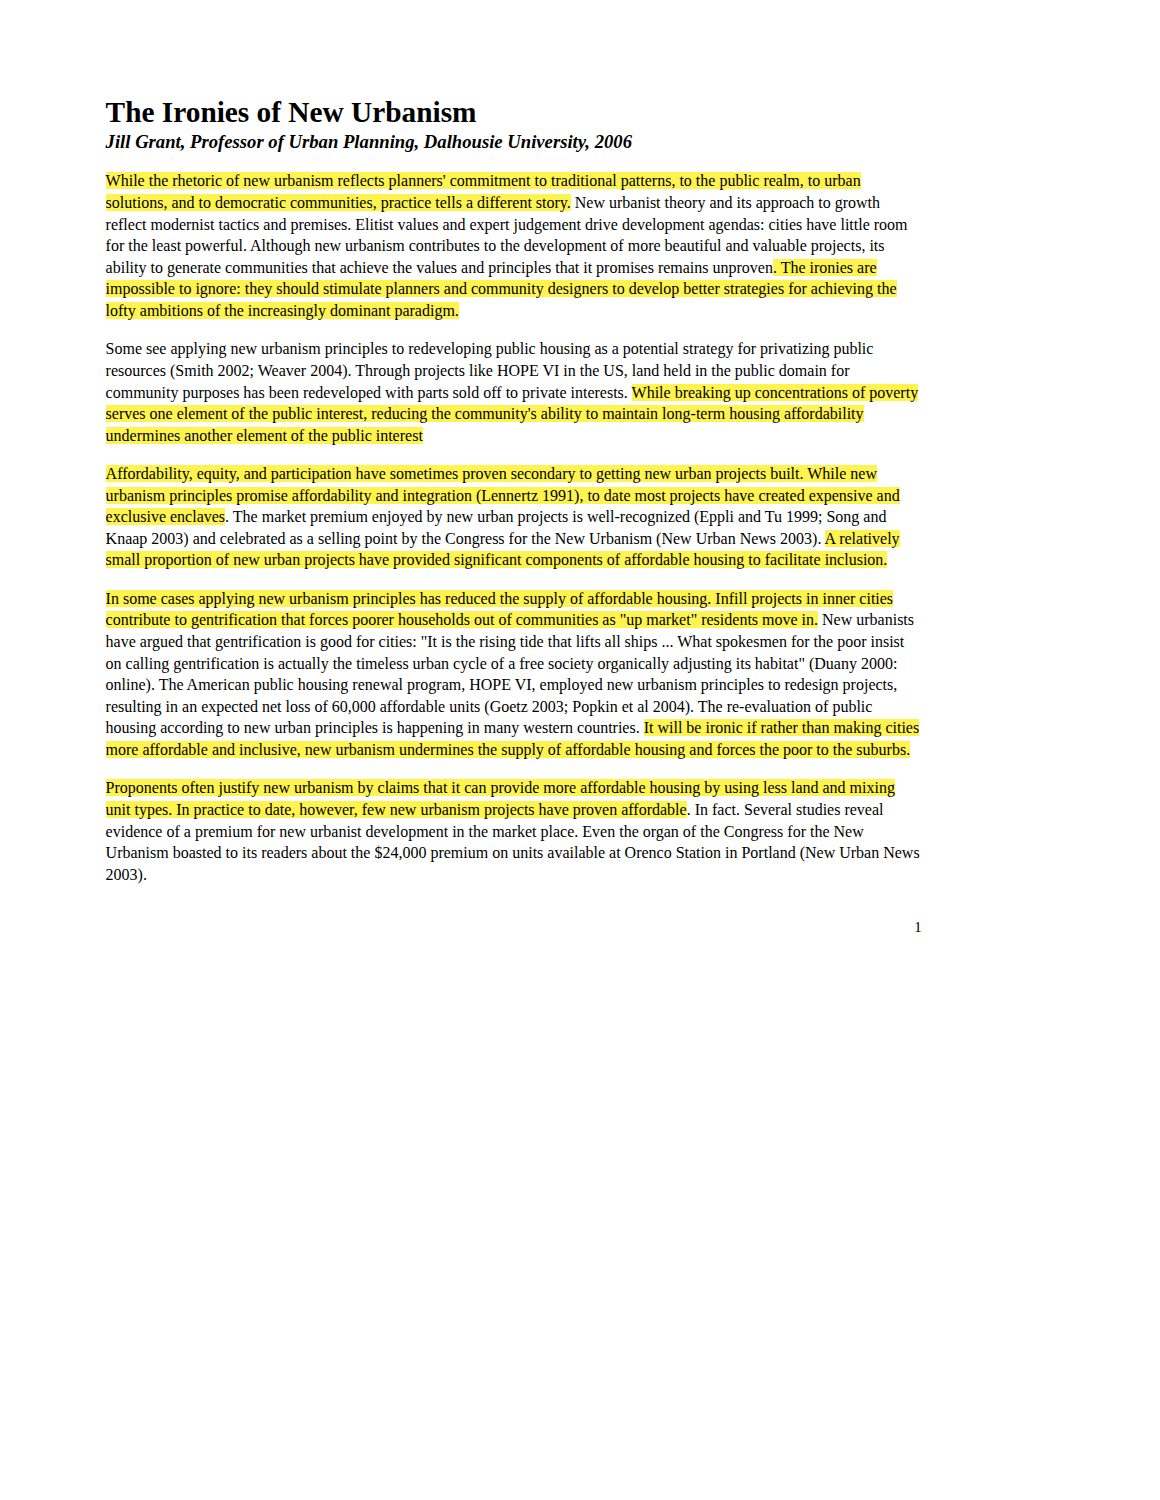The Ironies of New Urbanism
Jill Grant, Professor of Urban Planning, Dalhousie University, 2006
While the rhetoric of new urbanism reflects planners' commitment to traditional patterns, to the public realm, to urban solutions, and to democratic communities, practice tells a different story. New urbanist theory and its approach to growth reflect modernist tactics and premises. Elitist values and expert judgement drive development agendas: cities have little room for the least powerful. Although new urbanism contributes to the development of more beautiful and valuable projects, its ability to generate communities that achieve the values and principles that it promises remains unproven. The ironies are impossible to ignore: they should stimulate planners and community designers to develop better strategies for achieving the lofty ambitions of the increasingly dominant paradigm.
Some see applying new urbanism principles to redeveloping public housing as a potential strategy for privatizing public resources (Smith 2002; Weaver 2004). Through projects like HOPE VI in the US, land held in the public domain for community purposes has been redeveloped with parts sold off to private interests. While breaking up concentrations of poverty serves one element of the public interest, reducing the community's ability to maintain long-term housing affordability undermines another element of the public interest
Affordability, equity, and participation have sometimes proven secondary to getting new urban projects built. While new urbanism principles promise affordability and integration (Lennertz 1991), to date most projects have created expensive and exclusive enclaves. The market premium enjoyed by new urban projects is well-recognized (Eppli and Tu 1999; Song and Knaap 2003) and celebrated as a selling point by the Congress for the New Urbanism (New Urban News 2003). A relatively small proportion of new urban projects have provided significant components of affordable housing to facilitate inclusion.
In some cases applying new urbanism principles has reduced the supply of affordable housing. Infill projects in inner cities contribute to gentrification that forces poorer households out of communities as "up market" residents move in. New urbanists have argued that gentrification is good for cities: "It is the rising tide that lifts all ships ... What spokesmen for the poor insist on calling gentrification is actually the timeless urban cycle of a free society organically adjusting its habitat" (Duany 2000: online). The American public housing renewal program, HOPE VI, employed new urbanism principles to redesign projects, resulting in an expected net loss of 60,000 affordable units (Goetz 2003; Popkin et al 2004). The re-evaluation of public housing according to new urban principles is happening in many western countries. It will be ironic if rather than making cities more affordable and inclusive, new urbanism undermines the supply of affordable housing and forces the poor to the suburbs.
Proponents often justify new urbanism by claims that it can provide more affordable housing by using less land and mixing unit types. In practice to date, however, few new urbanism projects have proven affordable. In fact. Several studies reveal evidence of a premium for new urbanist development in the market place. Even the organ of the Congress for the New Urbanism boasted to its readers about the $24,000 premium on units available at Orenco Station in Portland (New Urban News 2003).
1